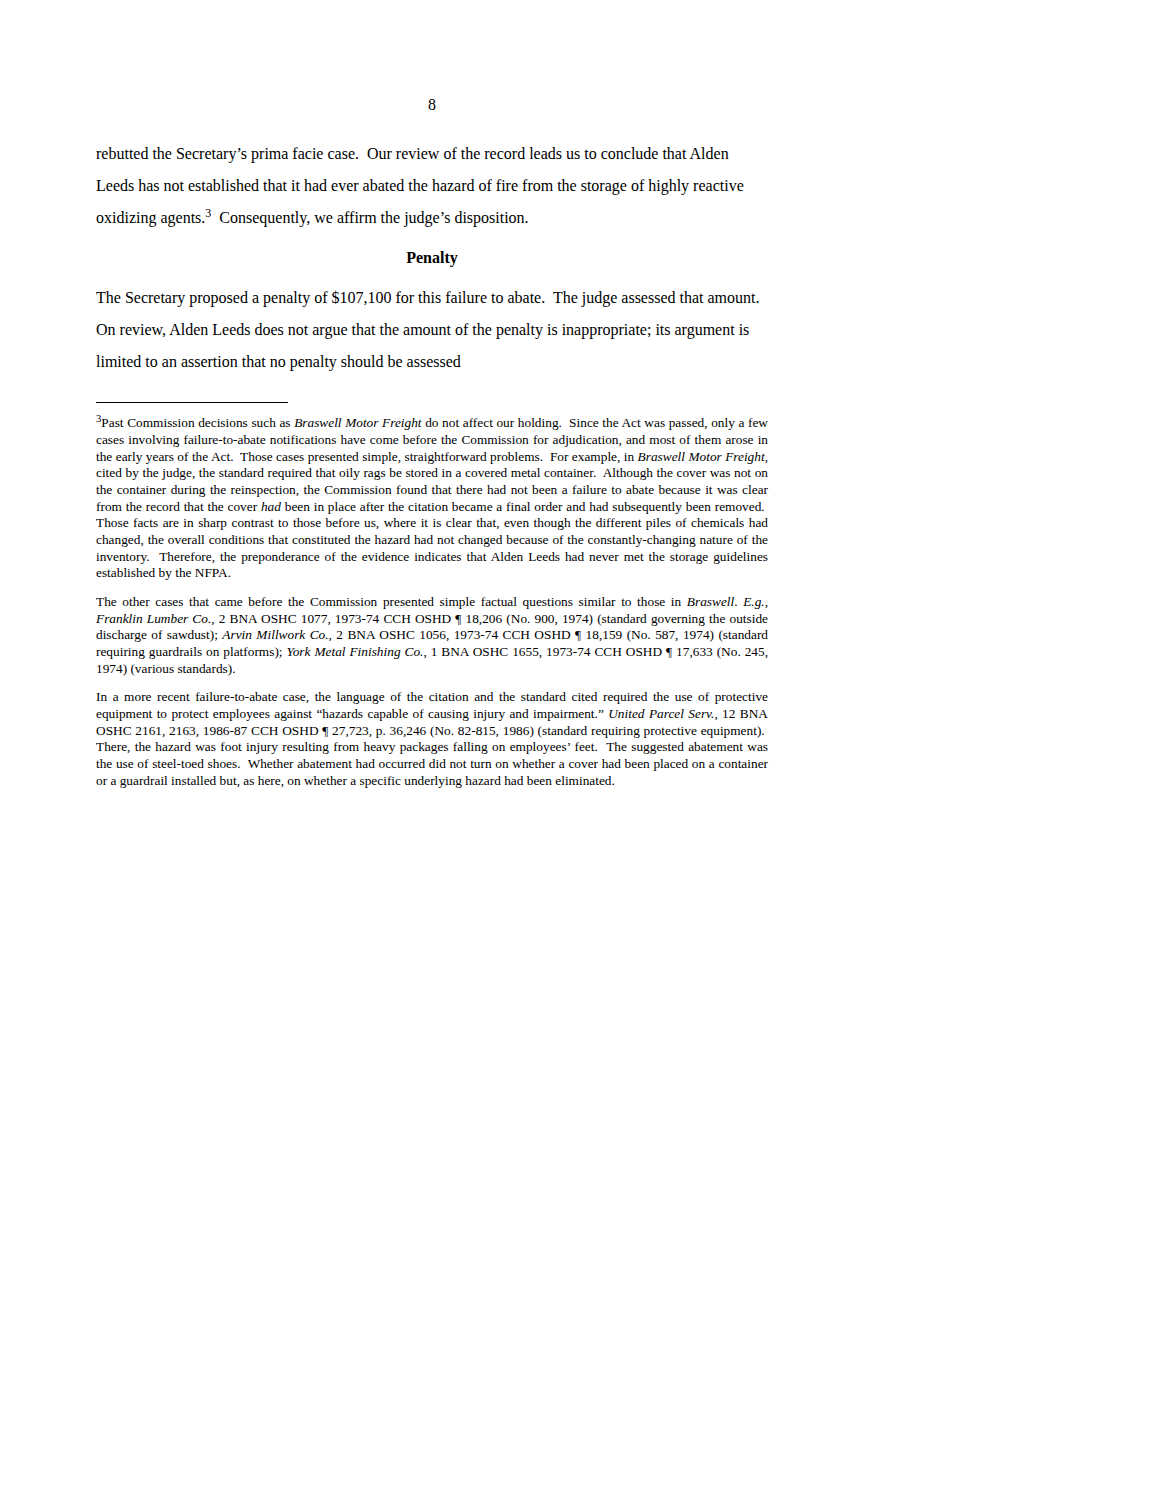8
rebutted the Secretary’s prima facie case. Our review of the record leads us to conclude that Alden Leeds has not established that it had ever abated the hazard of fire from the storage of highly reactive oxidizing agents.3 Consequently, we affirm the judge’s disposition.
Penalty
The Secretary proposed a penalty of $107,100 for this failure to abate. The judge assessed that amount. On review, Alden Leeds does not argue that the amount of the penalty is inappropriate; its argument is limited to an assertion that no penalty should be assessed
3Past Commission decisions such as Braswell Motor Freight do not affect our holding. Since the Act was passed, only a few cases involving failure-to-abate notifications have come before the Commission for adjudication, and most of them arose in the early years of the Act. Those cases presented simple, straightforward problems. For example, in Braswell Motor Freight, cited by the judge, the standard required that oily rags be stored in a covered metal container. Although the cover was not on the container during the reinspection, the Commission found that there had not been a failure to abate because it was clear from the record that the cover had been in place after the citation became a final order and had subsequently been removed. Those facts are in sharp contrast to those before us, where it is clear that, even though the different piles of chemicals had changed, the overall conditions that constituted the hazard had not changed because of the constantly-changing nature of the inventory. Therefore, the preponderance of the evidence indicates that Alden Leeds had never met the storage guidelines established by the NFPA.
The other cases that came before the Commission presented simple factual questions similar to those in Braswell. E.g., Franklin Lumber Co., 2 BNA OSHC 1077, 1973-74 CCH OSHD ¶ 18,206 (No. 900, 1974) (standard governing the outside discharge of sawdust); Arvin Millwork Co., 2 BNA OSHC 1056, 1973-74 CCH OSHD ¶ 18,159 (No. 587, 1974) (standard requiring guardrails on platforms); York Metal Finishing Co., 1 BNA OSHC 1655, 1973-74 CCH OSHD ¶ 17,633 (No. 245, 1974) (various standards).
In a more recent failure-to-abate case, the language of the citation and the standard cited required the use of protective equipment to protect employees against “hazards capable of causing injury and impairment.” United Parcel Serv., 12 BNA OSHC 2161, 2163, 1986-87 CCH OSHD ¶ 27,723, p. 36,246 (No. 82-815, 1986) (standard requiring protective equipment). There, the hazard was foot injury resulting from heavy packages falling on employees’ feet. The suggested abatement was the use of steel-toed shoes. Whether abatement had occurred did not turn on whether a cover had been placed on a container or a guardrail installed but, as here, on whether a specific underlying hazard had been eliminated.